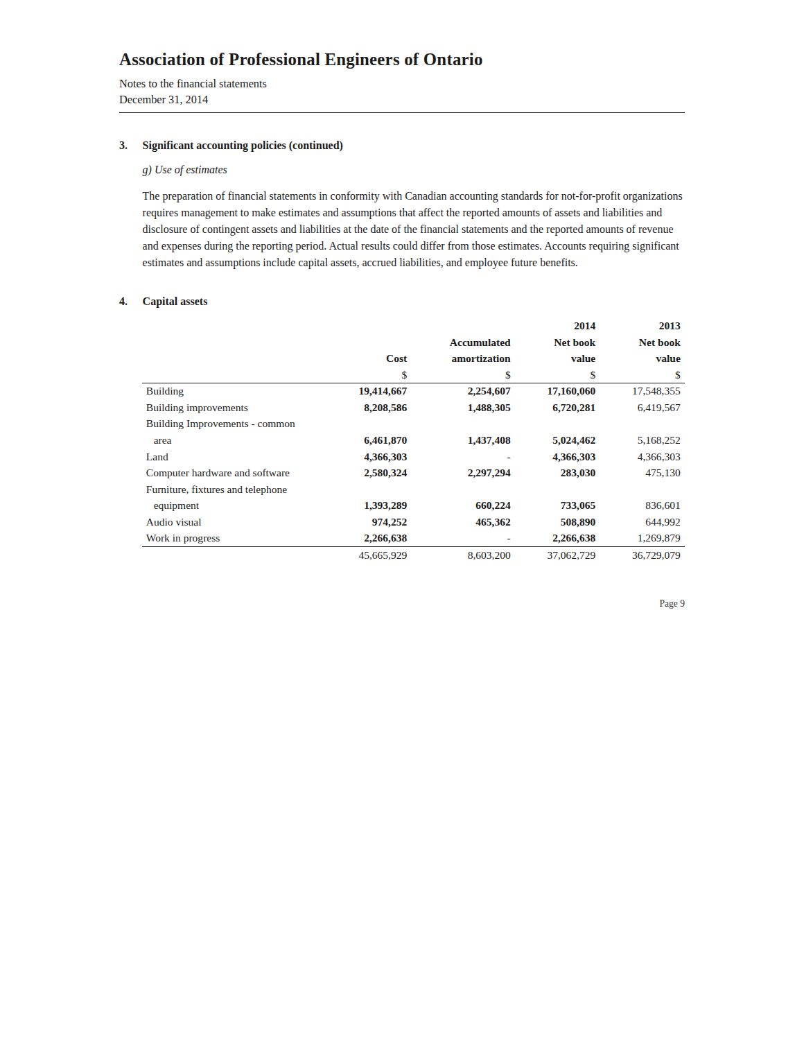Association of Professional Engineers of Ontario
Notes to the financial statements
December 31, 2014
3. Significant accounting policies (continued)
g) Use of estimates
The preparation of financial statements in conformity with Canadian accounting standards for not-for-profit organizations requires management to make estimates and assumptions that affect the reported amounts of assets and liabilities and disclosure of contingent assets and liabilities at the date of the financial statements and the reported amounts of revenue and expenses during the reporting period. Actual results could differ from those estimates. Accounts requiring significant estimates and assumptions include capital assets, accrued liabilities, and employee future benefits.
4. Capital assets
Capital assets as at December 31, 2014 with 2013 comparatives
| | | | 2014 | 2013 |
| --- | --- | --- | --- | --- |
| | | Accumulated | Net book | Net book |
| | Cost | amortization | value | value |
| | $ | $ | $ | $ |
| Building | 19,414,667 | 2,254,607 | 17,160,060 | 17,548,355 |
| Building improvements | 8,208,586 | 1,488,305 | 6,720,281 | 6,419,567 |
| Building Improvements - common | | | | |
| area | 6,461,870 | 1,437,408 | 5,024,462 | 5,168,252 |
| Land | 4,366,303 | - | 4,366,303 | 4,366,303 |
| Computer hardware and software | 2,580,324 | 2,297,294 | 283,030 | 475,130 |
| Furniture, fixtures and telephone | | | | |
| equipment | 1,393,289 | 660,224 | 733,065 | 836,601 |
| Audio visual | 974,252 | 465,362 | 508,890 | 644,992 |
| Work in progress | 2,266,638 | - | 2,266,638 | 1,269,879 |
| | 45,665,929 | 8,603,200 | 37,062,729 | 36,729,079 |
Page 9